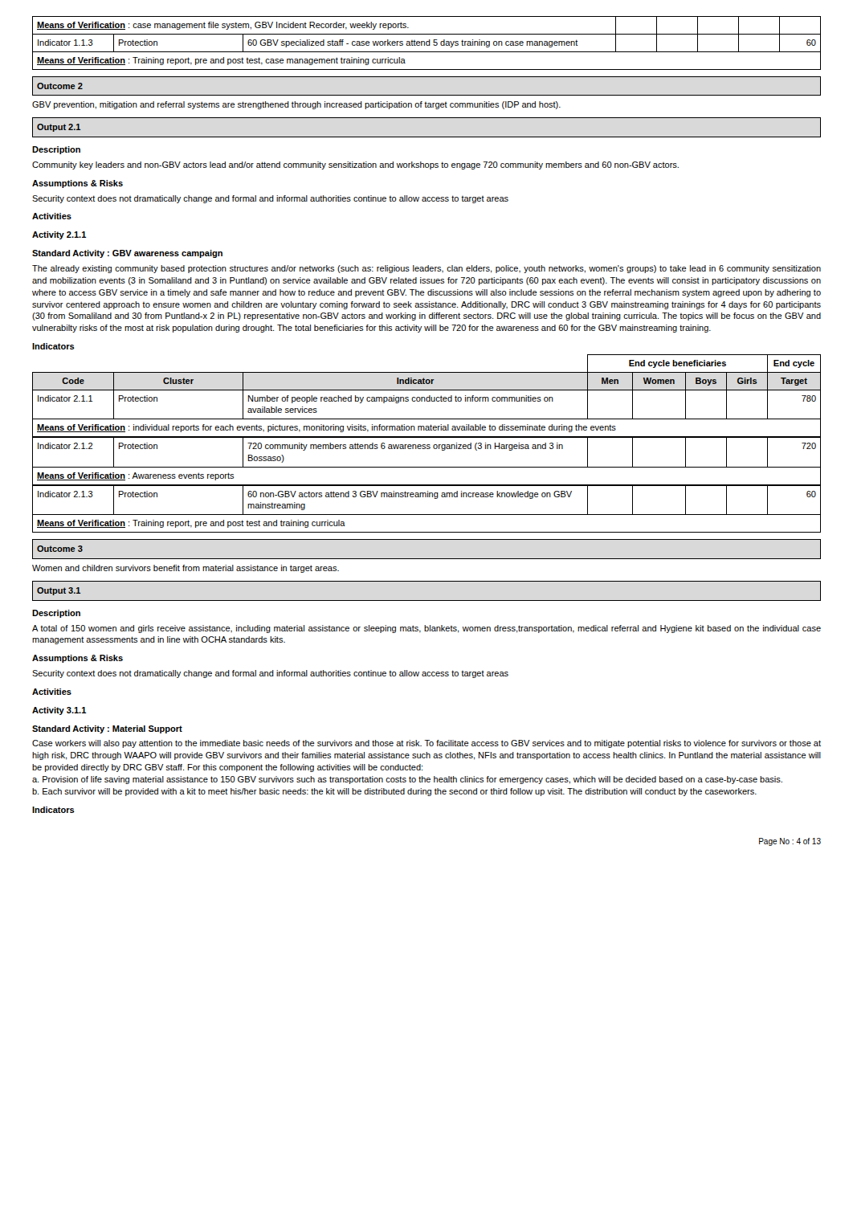| Means of Verification : case management file system, GBV Incident Recorder, weekly reports. | | | | | |
| Indicator 1.1.3 | Protection | 60 GBV specialized staff - case workers attend 5 days training on case management | | | | | 60 |
Means of Verification : Training report, pre and post test, case management training curricula
Outcome 2
GBV prevention, mitigation and referral systems are strengthened through increased participation of target communities (IDP and host).
Output 2.1
Description
Community key leaders and non-GBV actors lead and/or attend community sensitization and workshops to engage 720 community members and 60 non-GBV actors.
Assumptions & Risks
Security context does not dramatically change and formal and informal authorities continue to allow access to target areas
Activities
Activity 2.1.1
Standard Activity : GBV awareness campaign
The already existing community based protection structures and/or networks (such as: religious leaders, clan elders, police, youth networks, women's groups) to take lead in 6 community sensitization and mobilization events (3 in Somaliland and 3 in Puntland) on service available and GBV related issues for 720 participants (60 pax each event). The events will consist in participatory discussions on where to access GBV service in a timely and safe manner and how to reduce and prevent GBV. The discussions will also include sessions on the referral mechanism system agreed upon by adhering to survivor centered approach to ensure women and children are voluntary coming forward to seek assistance. Additionally, DRC will conduct 3 GBV mainstreaming trainings for 4 days for 60 participants (30 from Somaliland and 30 from Puntland-x 2 in PL) representative non-GBV actors and working in different sectors. DRC will use the global training curricula. The topics will be focus on the GBV and vulnerabilty risks of the most at risk population during drought. The total beneficiaries for this activity will be 720 for the awareness and 60 for the GBV mainstreaming training.
Indicators
| | | | End cycle beneficiaries | End cycle |
| Code | Cluster | Indicator | Men | Women | Boys | Girls | Target |
| Indicator 2.1.1 | Protection | Number of people reached by campaigns conducted to inform communities on available services | | | | | 780 |
Means of Verification : individual reports for each events, pictures, monitoring visits, information material available to disseminate during the events
| Indicator 2.1.2 | Protection | 720 community members attends 6 awareness organized (3 in Hargeisa and 3 in Bossaso) | | | | | 720 |
Means of Verification : Awareness events reports
| Indicator 2.1.3 | Protection | 60 non-GBV actors attend 3 GBV mainstreaming amd increase knowledge on GBV mainstreaming | | | | | 60 |
Means of Verification : Training report, pre and post test and training curricula
Outcome 3
Women and children survivors benefit from material assistance in target areas.
Output 3.1
Description
A total of 150 women and girls receive assistance, including material assistance or sleeping mats, blankets, women dress,transportation, medical referral and Hygiene kit based on the individual case management assessments and in line with OCHA standards kits.
Assumptions & Risks
Security context does not dramatically change and formal and informal authorities continue to allow access to target areas
Activities
Activity 3.1.1
Standard Activity : Material Support
Case workers will also pay attention to the immediate basic needs of the survivors and those at risk. To facilitate access to GBV services and to mitigate potential risks to violence for survivors or those at high risk, DRC through WAAPO will provide GBV survivors and their families material assistance such as clothes, NFIs and transportation to access health clinics. In Puntland the material assistance will be provided directly by DRC GBV staff. For this component the following activities will be conducted:
a. Provision of life saving material assistance to 150 GBV survivors such as transportation costs to the health clinics for emergency cases, which will be decided based on a case-by-case basis.
b. Each survivor will be provided with a kit to meet his/her basic needs: the kit will be distributed during the second or third follow up visit. The distribution will conduct by the caseworkers.
Indicators
Page No : 4 of 13